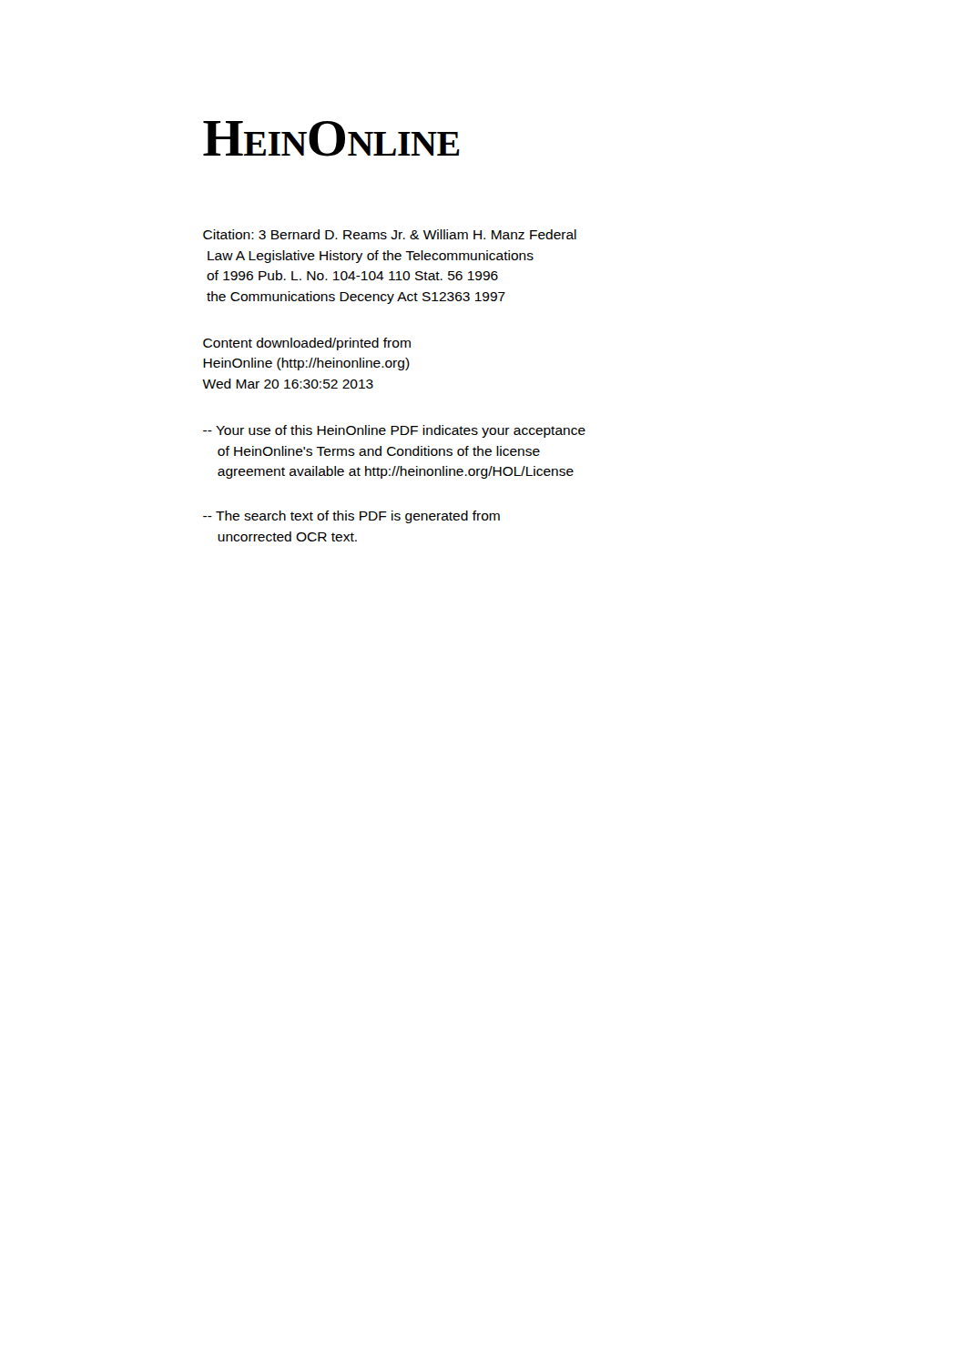HEINONLINE
Citation: 3 Bernard D. Reams Jr. & William H. Manz Federal
Law A Legislative History of the Telecommunications
of 1996 Pub. L. No. 104-104 110 Stat. 56 1996
the Communications Decency Act S12363 1997
Content downloaded/printed from
HeinOnline (http://heinonline.org)
Wed Mar 20 16:30:52 2013
-- Your use of this HeinOnline PDF indicates your acceptance
of HeinOnline's Terms and Conditions of the license
agreement available at http://heinonline.org/HOL/License
-- The search text of this PDF is generated from
uncorrected OCR text.